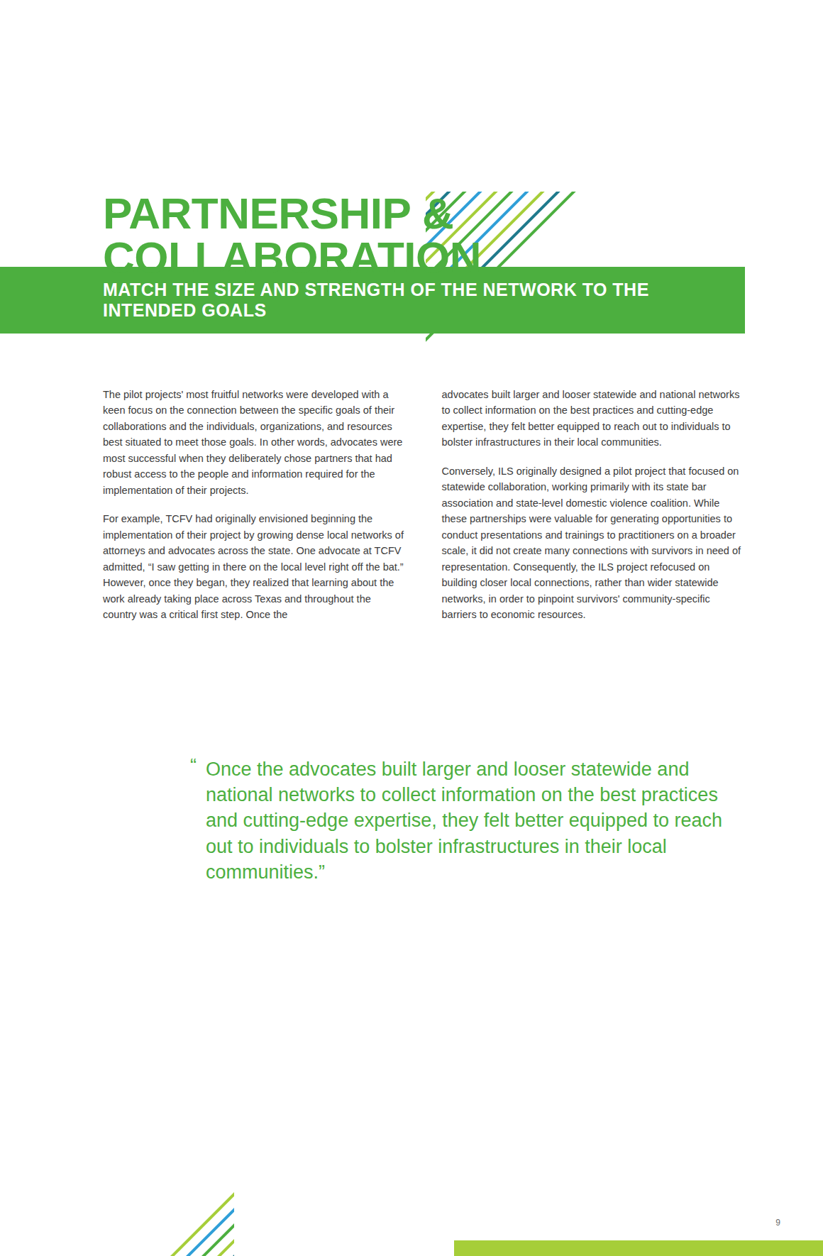Partnership & Collaboration
Match the size and strength of the network to the intended goals
The pilot projects' most fruitful networks were developed with a keen focus on the connection between the specific goals of their collaborations and the individuals, organizations, and resources best situated to meet those goals. In other words, advocates were most successful when they deliberately chose partners that had robust access to the people and information required for the implementation of their projects.
For example, TCFV had originally envisioned beginning the implementation of their project by growing dense local networks of attorneys and advocates across the state. One advocate at TCFV admitted, “I saw getting in there on the local level right off the bat.” However, once they began, they realized that learning about the work already taking place across Texas and throughout the country was a critical first step. Once the
advocates built larger and looser statewide and national networks to collect information on the best practices and cutting-edge expertise, they felt better equipped to reach out to individuals to bolster infrastructures in their local communities.
Conversely, ILS originally designed a pilot project that focused on statewide collaboration, working primarily with its state bar association and state-level domestic violence coalition. While these partnerships were valuable for generating opportunities to conduct presentations and trainings to practitioners on a broader scale, it did not create many connections with survivors in need of representation. Consequently, the ILS project refocused on building closer local connections, rather than wider statewide networks, in order to pinpoint survivors' community-specific barriers to economic resources.
“
Once the advocates built larger and looser statewide and national networks to collect information on the best practices and cutting-edge expertise, they felt better equipped to reach out to individuals to bolster infrastructures in their local communities.”
9